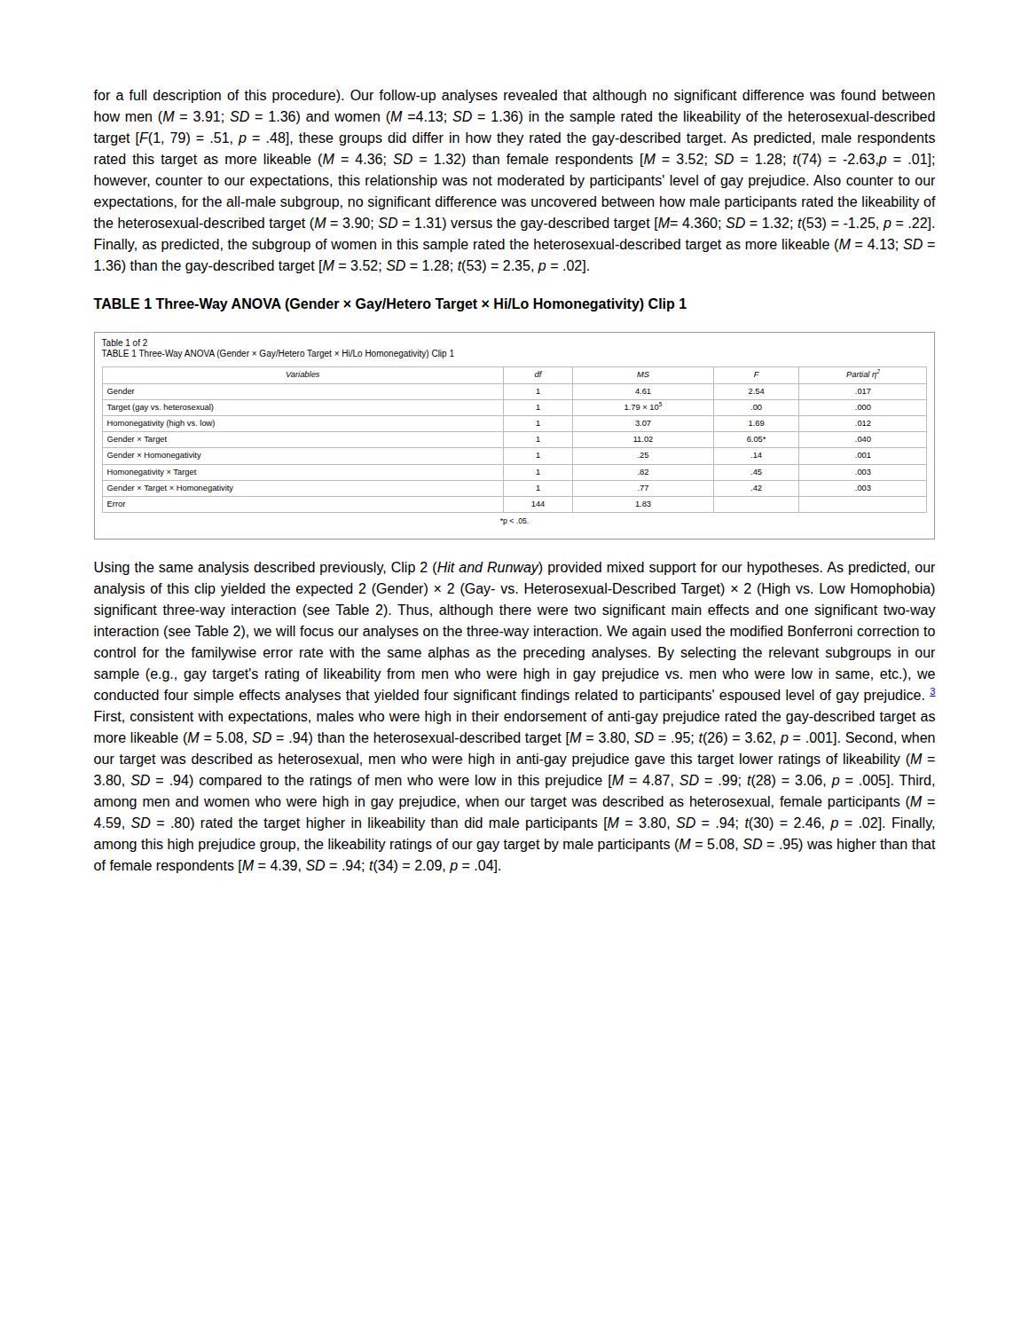for a full description of this procedure). Our follow-up analyses revealed that although no significant difference was found between how men (M = 3.91; SD = 1.36) and women (M =4.13; SD = 1.36) in the sample rated the likeability of the heterosexual-described target [F(1, 79) = .51, p = .48], these groups did differ in how they rated the gay-described target. As predicted, male respondents rated this target as more likeable (M = 4.36; SD = 1.32) than female respondents [M = 3.52; SD = 1.28; t(74) = -2.63,p = .01]; however, counter to our expectations, this relationship was not moderated by participants' level of gay prejudice. Also counter to our expectations, for the all-male subgroup, no significant difference was uncovered between how male participants rated the likeability of the heterosexual-described target (M = 3.90; SD = 1.31) versus the gay-described target [M= 4.360; SD = 1.32; t(53) = -1.25, p = .22]. Finally, as predicted, the subgroup of women in this sample rated the heterosexual-described target as more likeable (M = 4.13; SD = 1.36) than the gay-described target [M = 3.52; SD = 1.28; t(53) = 2.35, p = .02].
TABLE 1 Three-Way ANOVA (Gender × Gay/Hetero Target × Hi/Lo Homonegativity) Clip 1
Table 1 of 2
TABLE 1 Three-Way ANOVA (Gender × Gay/Hetero Target × Hi/Lo Homonegativity) Clip 1
| Variables | df | MS | F | Partial η 2 |
| --- | --- | --- | --- | --- |
| Gender | 1 | 4.61 | 2.54 | .017 |
| Target (gay vs. heterosexual) | 1 | 1.79 × 10 5 | .00 | .000 |
| Homonegativity (high vs. low) | 1 | 3.07 | 1.69 | .012 |
| Gender × Target | 1 | 11.02 | 6.05* | .040 |
| Gender × Homonegativity | 1 | .25 | .14 | .001 |
| Homonegativity × Target | 1 | .82 | .45 | .003 |
| Gender × Target × Homonegativity | 1 | .77 | .42 | .003 |
| Error | 144 | 1.83 | | |
*p < .05.
Using the same analysis described previously, Clip 2 (Hit and Runway) provided mixed support for our hypotheses. As predicted, our analysis of this clip yielded the expected 2 (Gender) × 2 (Gay- vs. Heterosexual-Described Target) × 2 (High vs. Low Homophobia) significant three-way interaction (see Table 2). Thus, although there were two significant main effects and one significant two-way interaction (see Table 2), we will focus our analyses on the three-way interaction. We again used the modified Bonferroni correction to control for the familywise error rate with the same alphas as the preceding analyses. By selecting the relevant subgroups in our sample (e.g., gay target's rating of likeability from men who were high in gay prejudice vs. men who were low in same, etc.), we conducted four simple effects analyses that yielded four significant findings related to participants' espoused level of gay prejudice. 3 First, consistent with expectations, males who were high in their endorsement of anti-gay prejudice rated the gay-described target as more likeable (M = 5.08, SD = .94) than the heterosexual-described target [M = 3.80, SD = .95; t(26) = 3.62, p = .001]. Second, when our target was described as heterosexual, men who were high in anti-gay prejudice gave this target lower ratings of likeability (M = 3.80, SD = .94) compared to the ratings of men who were low in this prejudice [M = 4.87, SD = .99; t(28) = 3.06, p = .005]. Third, among men and women who were high in gay prejudice, when our target was described as heterosexual, female participants (M = 4.59, SD = .80) rated the target higher in likeability than did male participants [M = 3.80, SD = .94; t(30) = 2.46, p = .02]. Finally, among this high prejudice group, the likeability ratings of our gay target by male participants (M = 5.08, SD = .95) was higher than that of female respondents [M = 4.39, SD = .94; t(34) = 2.09, p = .04].